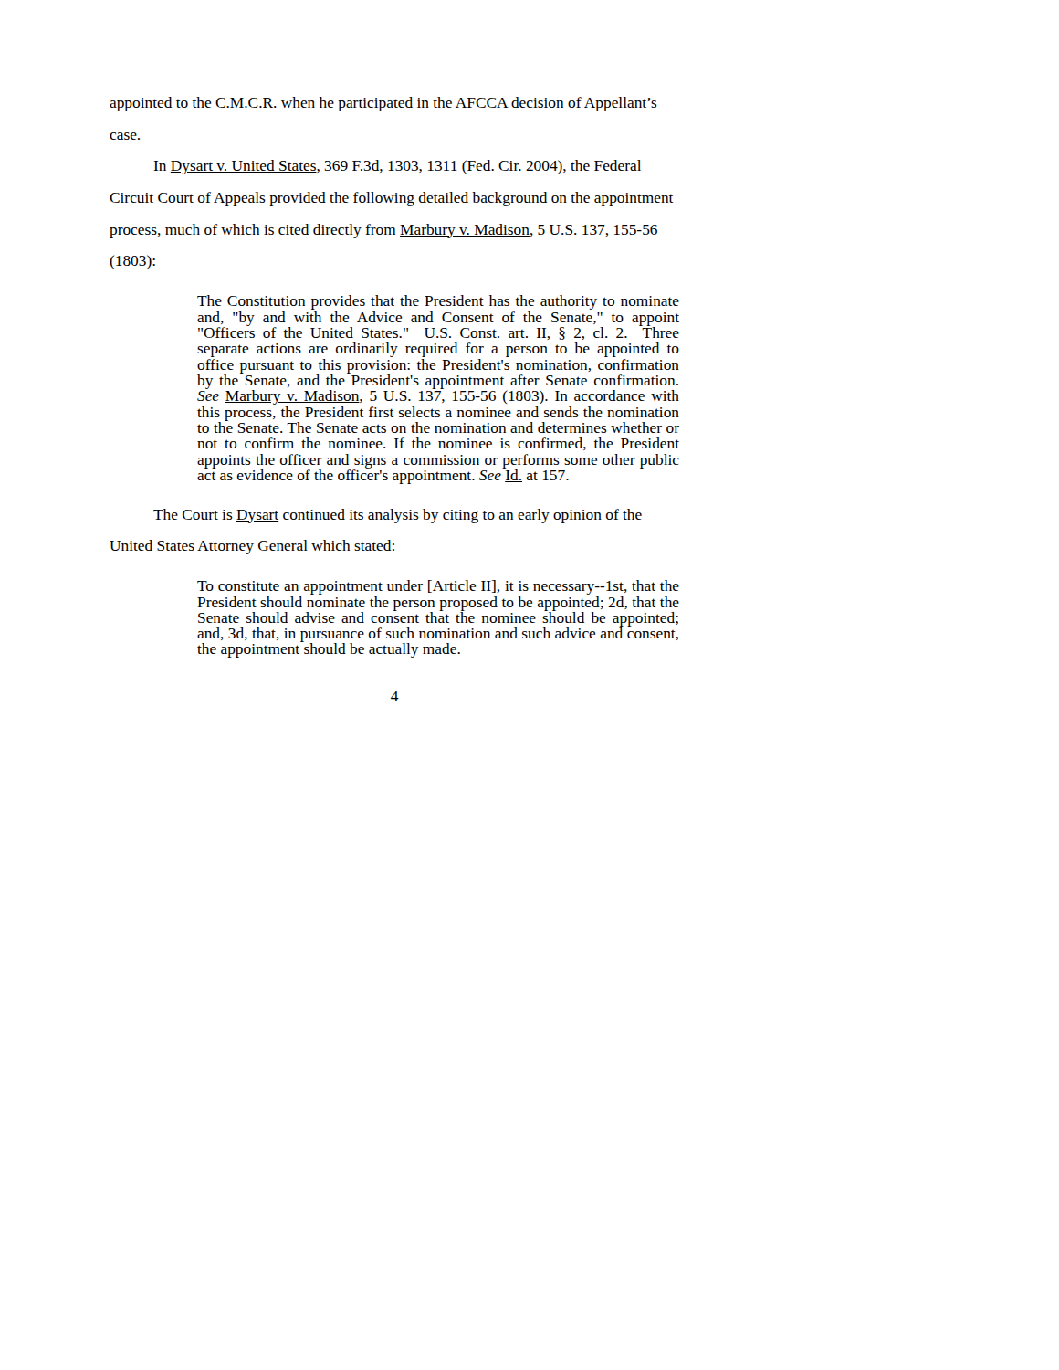appointed to the C.M.C.R. when he participated in the AFCCA decision of Appellant’s case.
In Dysart v. United States, 369 F.3d, 1303, 1311 (Fed. Cir. 2004), the Federal Circuit Court of Appeals provided the following detailed background on the appointment process, much of which is cited directly from Marbury v. Madison, 5 U.S. 137, 155-56 (1803):
The Constitution provides that the President has the authority to nominate and, "by and with the Advice and Consent of the Senate," to appoint "Officers of the United States." U.S. Const. art. II, § 2, cl. 2. Three separate actions are ordinarily required for a person to be appointed to office pursuant to this provision: the President's nomination, confirmation by the Senate, and the President's appointment after Senate confirmation. See Marbury v. Madison, 5 U.S. 137, 155-56 (1803). In accordance with this process, the President first selects a nominee and sends the nomination to the Senate. The Senate acts on the nomination and determines whether or not to confirm the nominee. If the nominee is confirmed, the President appoints the officer and signs a commission or performs some other public act as evidence of the officer's appointment. See Id. at 157.
The Court is Dysart continued its analysis by citing to an early opinion of the United States Attorney General which stated:
To constitute an appointment under [Article II], it is necessary--1st, that the President should nominate the person proposed to be appointed; 2d, that the Senate should advise and consent that the nominee should be appointed; and, 3d, that, in pursuance of such nomination and such advice and consent, the appointment should be actually made.
4